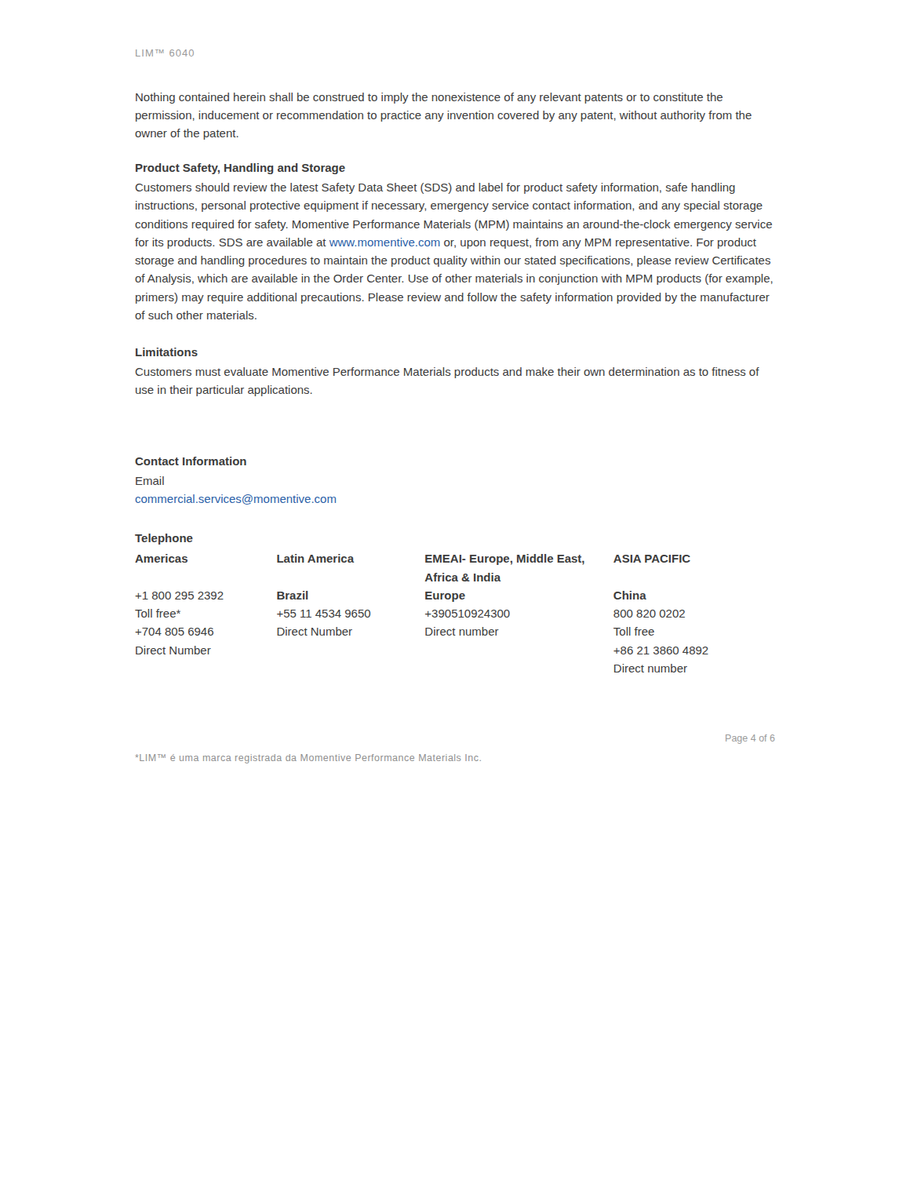LIM™ 6040
Nothing contained herein shall be construed to imply the nonexistence of any relevant patents or to constitute the permission, inducement or recommendation to practice any invention covered by any patent, without authority from the owner of the patent.
Product Safety, Handling and Storage
Customers should review the latest Safety Data Sheet (SDS) and label for product safety information, safe handling instructions, personal protective equipment if necessary, emergency service contact information, and any special storage conditions required for safety. Momentive Performance Materials (MPM) maintains an around-the-clock emergency service for its products. SDS are available at www.momentive.com or, upon request, from any MPM representative. For product storage and handling procedures to maintain the product quality within our stated specifications, please review Certificates of Analysis, which are available in the Order Center. Use of other materials in conjunction with MPM products (for example, primers) may require additional precautions. Please review and follow the safety information provided by the manufacturer of such other materials.
Limitations
Customers must evaluate Momentive Performance Materials products and make their own determination as to fitness of use in their particular applications.
Contact Information
Email
commercial.services@momentive.com
Telephone
| Americas | Latin America | EMEAI- Europe, Middle East, Africa & India | ASIA PACIFIC |
| +1 800 295 2392 Toll free* +704 805 6946 Direct Number | Brazil +55 11 4534 9650 Direct Number | Europe +390510924300 Direct number | China 800 820 0202 Toll free +86 21 3860 4892 Direct number |
Page 4 of 6
*LIM™ é uma marca registrada da Momentive Performance Materials Inc.